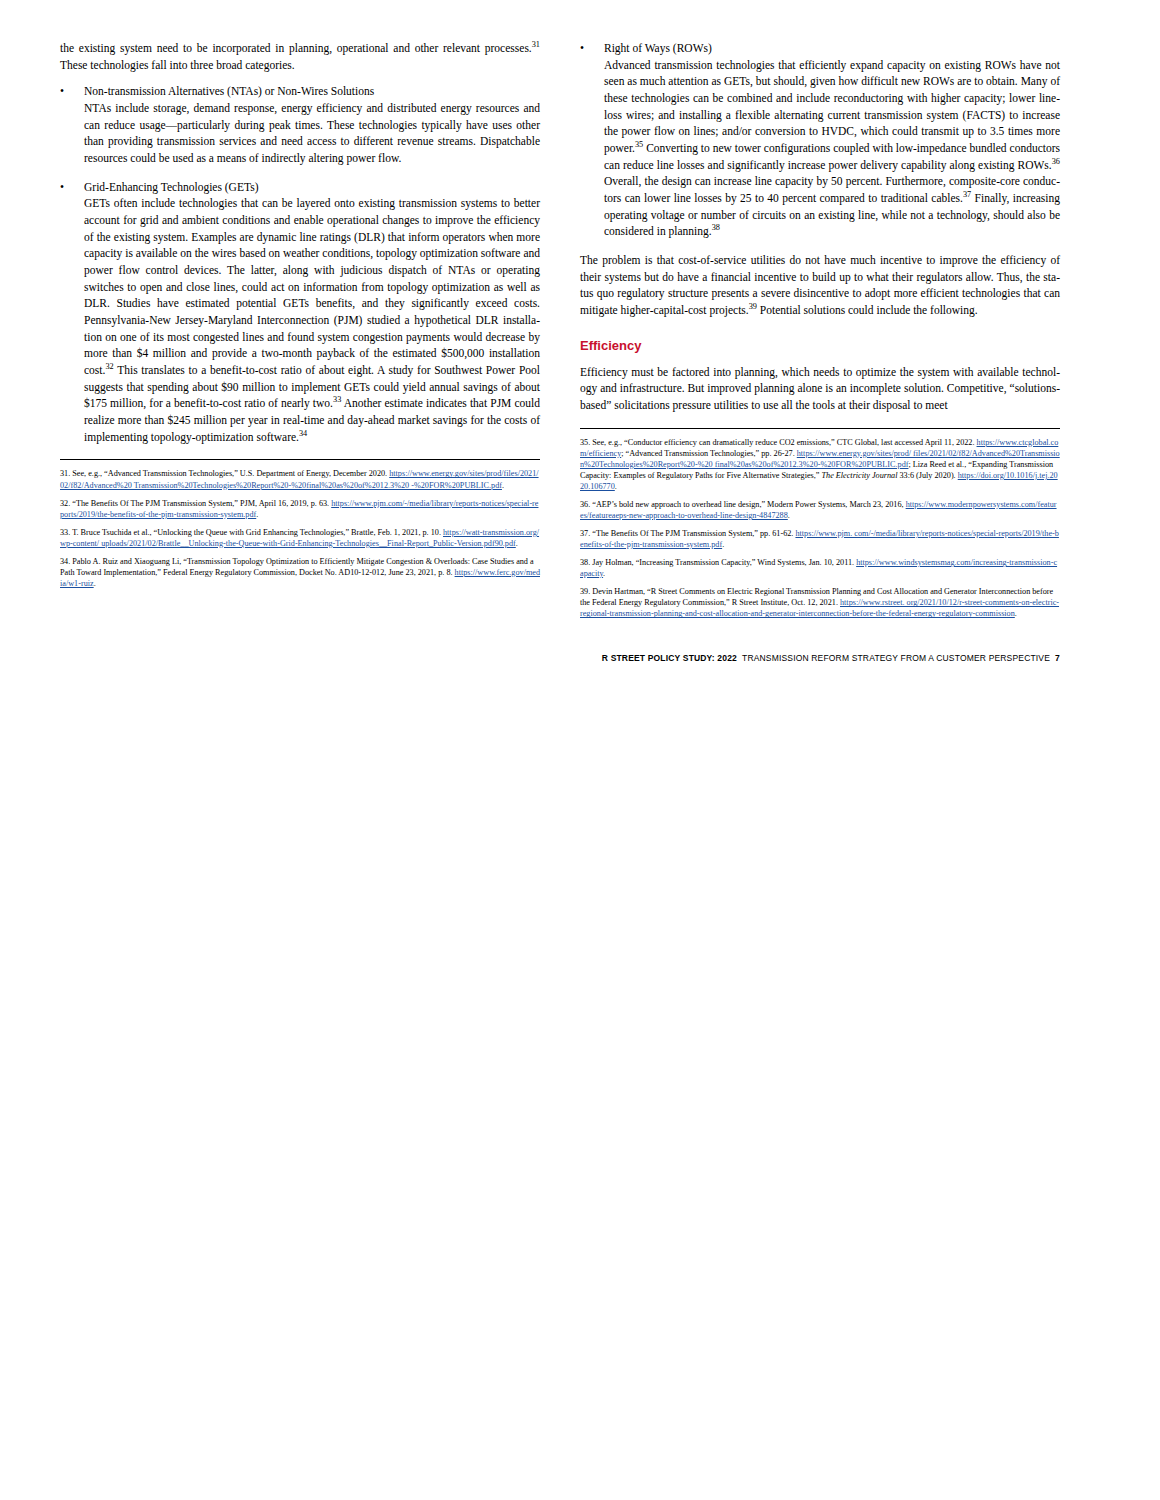the existing system need to be incorporated in planning, operational and other relevant processes.31 These technologies fall into three broad categories.
•
Non-transmission Alternatives (NTAs) or Non-Wires Solutions
NTAs include storage, demand response, energy efficiency and distributed energy resources and can reduce usage—particularly during peak times. These technologies typically have uses other than providing transmission services and need access to different revenue streams. Dispatchable resources could be used as a means of indirectly altering power flow.
•
Grid-Enhancing Technologies (GETs)
GETs often include technologies that can be layered onto existing transmission systems to better account for grid and ambient conditions and enable operational changes to improve the efficiency of the existing system. Examples are dynamic line ratings (DLR) that inform operators when more capacity is available on the wires based on weather conditions, topology optimization software and power flow control devices. The latter, along with judicious dispatch of NTAs or operating switches to open and close lines, could act on information from topology optimization as well as DLR. Studies have estimated potential GETs benefits, and they significantly exceed costs. Pennsylvania-New Jersey-Maryland Interconnection (PJM) studied a hypothetical DLR installation on one of its most congested lines and found system congestion payments would decrease by more than $4 million and provide a two-month payback of the estimated $500,000 installation cost.32 This translates to a benefit-to-cost ratio of about eight. A study for Southwest Power Pool suggests that spending about $90 million to implement GETs could yield annual savings of about $175 million, for a benefit-to-cost ratio of nearly two.33 Another estimate indicates that PJM could realize more than $245 million per year in real-time and day-ahead market savings for the costs of implementing topology-optimization software.34
31. See, e.g., “Advanced Transmission Technologies,” U.S. Department of Energy, December 2020. https://www.energy.gov/sites/prod/files/2021/02/f82/Advanced%20 Transmission%20Technologies%20Report%20-%20final%20as%20of%2012.3%20 -%20FOR%20PUBLIC.pdf.
32. “The Benefits Of The PJM Transmission System,” PJM, April 16, 2019, p. 63. https://www.pjm.com/-/media/library/reports-notices/special-reports/2019/the-benefits-of-the-pjm-transmission-system.pdf.
33. T. Bruce Tsuchida et al., “Unlocking the Queue with Grid Enhancing Technologies,” Brattle, Feb. 1, 2021, p. 10. https://watt-transmission.org/wp-content/ uploads/2021/02/Brattle__Unlocking-the-Queue-with-Grid-Enhancing-Technologies__Final-Report_Public-Version.pdf90.pdf.
34. Pablo A. Ruiz and Xiaoguang Li, “Transmission Topology Optimization to Efficiently Mitigate Congestion & Overloads: Case Studies and a Path Toward Implementation,” Federal Energy Regulatory Commission, Docket No. AD10-12-012, June 23, 2021, p. 8. https://www.ferc.gov/media/w1-ruiz.
•
Right of Ways (ROWs)
Advanced transmission technologies that efficiently expand capacity on existing ROWs have not seen as much attention as GETs, but should, given how difficult new ROWs are to obtain. Many of these technologies can be combined and include reconductoring with higher capacity; lower line-loss wires; and installing a flexible alternating current transmission system (FACTS) to increase the power flow on lines; and/or conversion to HVDC, which could transmit up to 3.5 times more power.35 Converting to new tower configurations coupled with low-impedance bundled conductors can reduce line losses and significantly increase power delivery capability along existing ROWs.36 Overall, the design can increase line capacity by 50 percent. Furthermore, composite-core conductors can lower line losses by 25 to 40 percent compared to traditional cables.37 Finally, increasing operating voltage or number of circuits on an existing line, while not a technology, should also be considered in planning.38
The problem is that cost-of-service utilities do not have much incentive to improve the efficiency of their systems but do have a financial incentive to build up to what their regulators allow. Thus, the status quo regulatory structure presents a severe disincentive to adopt more efficient technologies that can mitigate higher-capital-cost projects.39 Potential solutions could include the following.
Efficiency
Efficiency must be factored into planning, which needs to optimize the system with available technology and infrastructure. But improved planning alone is an incomplete solution. Competitive, “solutions-based” solicitations pressure utilities to use all the tools at their disposal to meet
35. See, e.g., “Conductor efficiency can dramatically reduce CO2 emissions,” CTC Global, last accessed April 11, 2022. https://www.ctcglobal.com/efficiency; “Advanced Transmission Technologies,” pp. 26-27. https://www.energy.gov/sites/prod/ files/2021/02/f82/Advanced%20Transmission%20Technologies%20Report%20-%20 final%20as%20of%2012.3%20-%20FOR%20PUBLIC.pdf; Liza Reed et al., “Expanding Transmission Capacity: Examples of Regulatory Paths for Five Alternative Strategies,” The Electricity Journal 33:6 (July 2020). https://doi.org/10.1016/j.tej.2020.106770.
36. “AEP’s bold new approach to overhead line design,” Modern Power Systems, March 23, 2016, https://www.modernpowersystems.com/features/featureaeps-new-approach-to-overhead-line-design-4847288.
37. “The Benefits Of The PJM Transmission System,” pp. 61-62. https://www.pjm. com/-/media/library/reports-notices/special-reports/2019/the-benefits-of-the-pjm-transmission-system.pdf.
38. Jay Holman, “Increasing Transmission Capacity,” Wind Systems, Jan. 10, 2011. https://www.windsystemsmag.com/increasing-transmission-capacity.
39. Devin Hartman, “R Street Comments on Electric Regional Transmission Planning and Cost Allocation and Generator Interconnection before the Federal Energy Regulatory Commission,” R Street Institute, Oct. 12, 2021. https://www.rstreet. org/2021/10/12/r-street-comments-on-electric-regional-transmission-planning-and-cost-allocation-and-generator-interconnection-before-the-federal-energy-regulatory-commission.
R STREET POLICY STUDY: 2022 TRANSMISSION REFORM STRATEGY FROM A CUSTOMER PERSPECTIVE 7